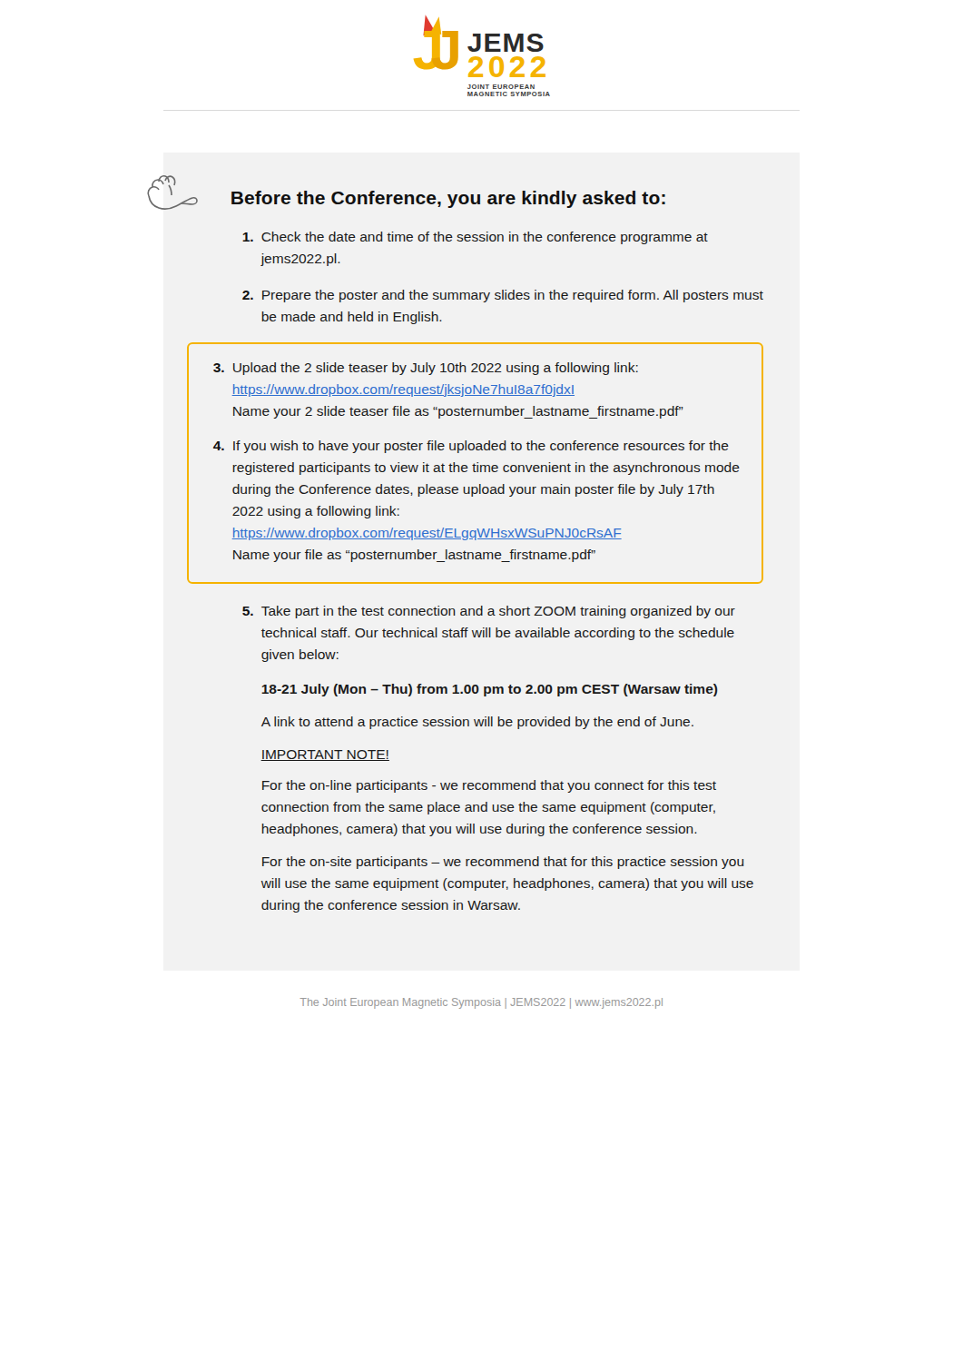JJ
JEMS 2022 JOINT EUROPEAN
MAGNETIC SYMPOSIA
Before the Conference, you are kindly asked to:
1. Check the date and time of the session in the conference programme at jems2022.pl.
2. Prepare the poster and the summary slides in the required form. All posters must be made and held in English.
3. Upload the 2 slide teaser by July 10th 2022 using a following link:
https://www.dropbox.com/request/jksjoNe7huI8a7f0jdxI
Name your 2 slide teaser file as “posternumber_lastname_firstname.pdf”
4. If you wish to have your poster file uploaded to the conference resources for the registered participants to view it at the time convenient in the asynchronous mode during the Conference dates, please upload your main poster file by July 17th 2022 using a following link:
https://www.dropbox.com/request/ELgqWHsxWSuPNJ0cRsAF
Name your file as “posternumber_lastname_firstname.pdf”
5. Take part in the test connection and a short ZOOM training organized by our technical staff. Our technical staff will be available according to the schedule given below:
18-21 July (Mon – Thu) from 1.00 pm to 2.00 pm CEST (Warsaw time)
A link to attend a practice session will be provided by the end of June.
IMPORTANT NOTE!
For the on-line participants - we recommend that you connect for this test connection from the same place and use the same equipment (computer, headphones, camera) that you will use during the conference session.
For the on-site participants – we recommend that for this practice session you will use the same equipment (computer, headphones, camera) that you will use during the conference session in Warsaw.
The Joint European Magnetic Symposia | JEMS2022 | www.jems2022.pl